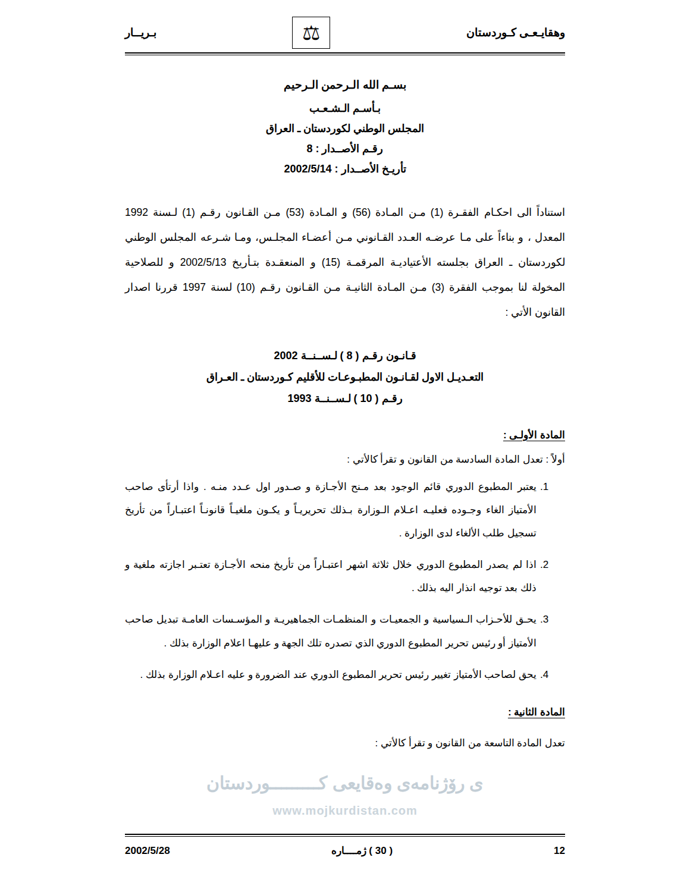وهقايـعـى كـوردستان
⚖
بـريــار
بسـم الله الـرحمن الـرحيم
بـأسـم الـشـعـب المجلس الوطني لكوردستان ـ العراق رقـم الأصــدار : 8 تأريـخ الأصــدار : 2002/5/14
استناداً الى احكـام الفقـرة (1) مـن المـادة (56) و المـادة (53) مـن القـانون رقـم (1) لـسنة 1992 المعدل ، و بناءاً على مـا عرضـه العـدد القـانوني مـن أعضـاء المجلـس، ومـا شـرعه المجلس الوطني لكوردستان ـ العراق بجلسته الأعتياديـة المرقمـة (15) و المنعقـدة بتـأريخ 2002/5/13 و للصلاحية المخولة لنا بموجب الفقرة (3) مـن المـادة الثانيـة مـن القـانون رقـم (10) لسنة 1997 قررنا اصدار القانون الأتي :
قـانـون رقـم ( 8 ) لـســنــة 2002 التعـديـل الاول لقـانـون المطبـوعـات للأقليم كـوردستان ـ العـراق رقـم ( 10 ) لـســنــة 1993
المادة الأولـى :
أولاً : تعدل المادة السادسة من القانون و تقرأ كالأتي :
.1 يعتبر المطبوع الدوري قائم الوجود بعد مـنح الأجـازة و صـدور اول عـدد منـه . واذا أرتأى صاحب الأمتياز الغاء وجـوده فعليـه اعـلام الـوزارة بـذلك تحريريـاً و يكـون ملغيـاً قانونـاً اعتبـاراً من تأريخ تسجيل طلب الألغاء لدى الوزارة .
.2 اذا لم يصدر المطبوع الدوري خلال ثلاثة اشهر اعتبـاراً من تأريخ منحه الأجـازة تعتـبر اجازته ملغية و ذلك بعد توجيه انذار اليه بذلك .
.3 يحـق للأحـزاب الـسياسية و الجمعيـات و المنظمـات الجماهيريـة و المؤسـسات العامـة تبديل صاحب الأمتياز أو رئيس تحرير المطبوع الدوري الذي تصدره تلك الجهة و عليهـا اعلام الوزارة بذلك .
.4 يحق لصاحب الأمتياز تغيير رئيس تحرير المطبوع الدوري عند الضرورة و عليه اعـلام الوزارة بذلك .
المادة الثانية :
تعدل المادة التاسعة من القانون و تقرأ كالأتي :
ى رۆژنامەى وەقايعى كـــــــــوردستان www.mojkurdistan.com
12
( 30 ) ژمــــاره
2002/5/28